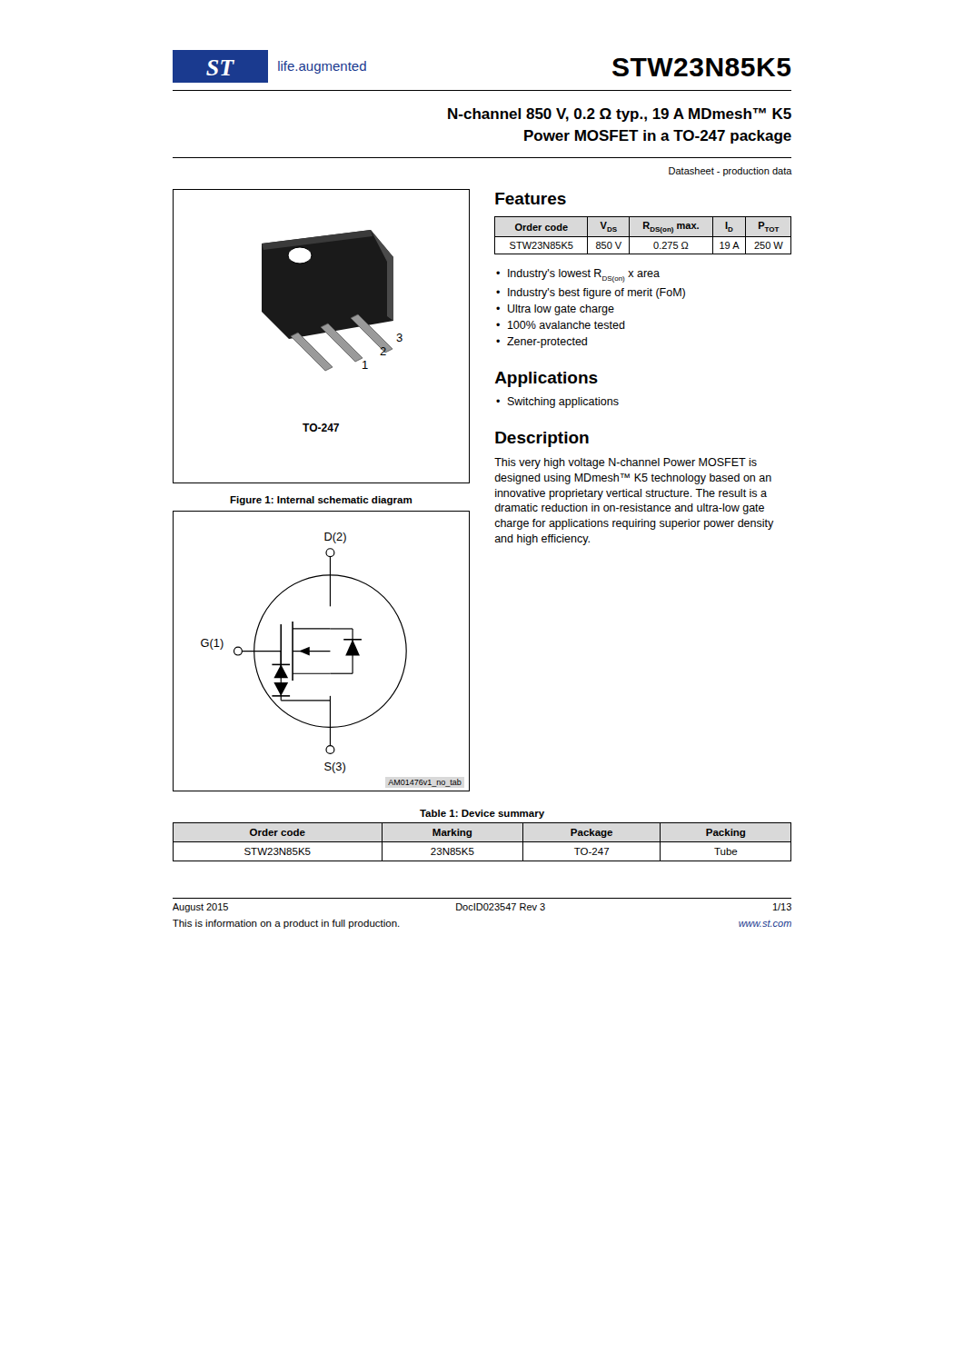ST life.augmented
STW23N85K5
N-channel 850 V, 0.2 Ω typ., 19 A MDmesh™ K5
Power MOSFET in a TO-247 package
Datasheet - production data
3 2 1
TO-247
Figure 1: Internal schematic diagram
D(2) S(3) G(1)
AM01476v1_no_tab
Features
| Order code | V DS | R DS(on) max. | I D | P TOT |
| --- | --- | --- | --- | --- |
| STW23N85K5 | 850 V | 0.275 Ω | 19 A | 250 W |
Industry's lowest RDS(on) x area
Industry's best figure of merit (FoM)
Ultra low gate charge
100% avalanche tested
Zener-protected
Applications
Switching applications
Description
This very high voltage N-channel Power MOSFET is designed using MDmesh™ K5 technology based on an innovative proprietary vertical structure. The result is a dramatic reduction in on-resistance and ultra-low gate charge for applications requiring superior power density and high efficiency.
Table 1: Device summary
| Order code | Marking | Package | Packing |
| --- | --- | --- | --- |
| STW23N85K5 | 23N85K5 | TO-247 | Tube |
August 2015 1/13
DocID023547 Rev 3
This is information on a product in full production. www.st.com